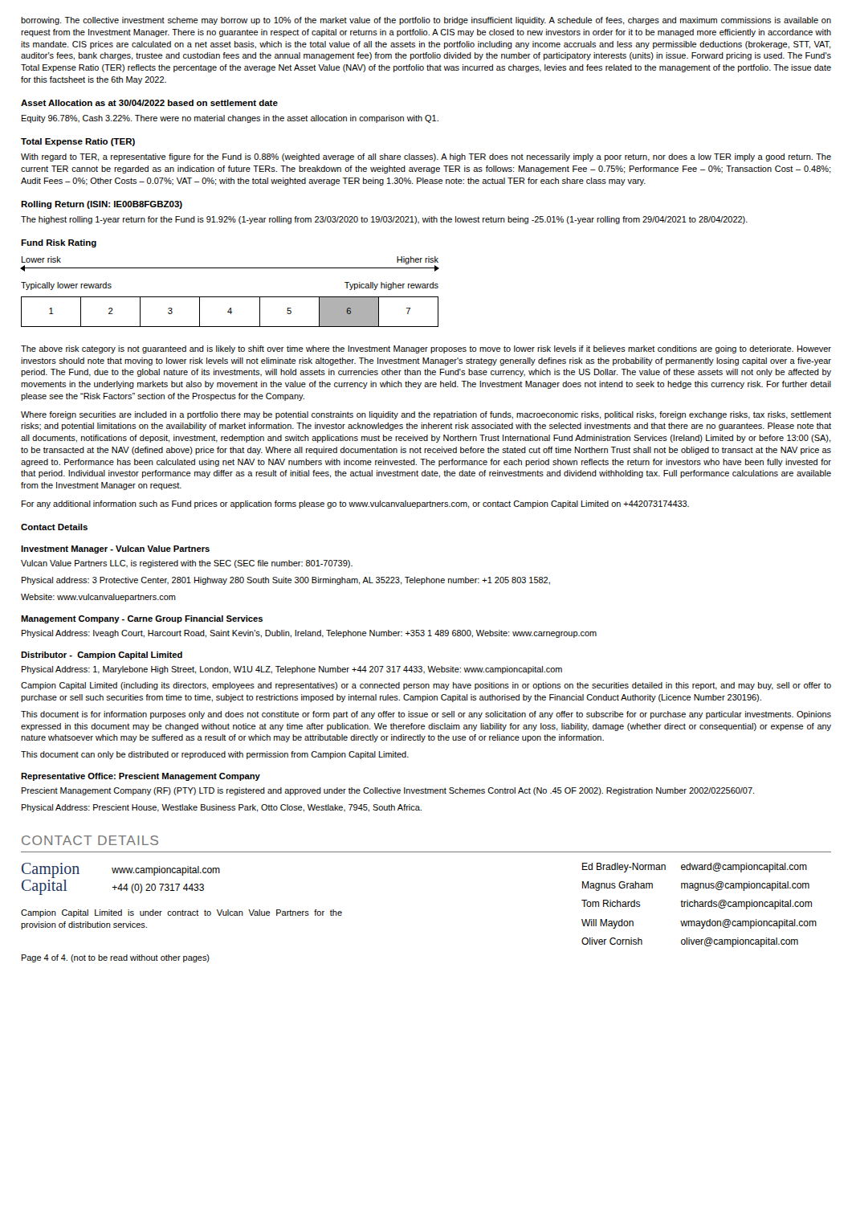borrowing. The collective investment scheme may borrow up to 10% of the market value of the portfolio to bridge insufficient liquidity. A schedule of fees, charges and maximum commissions is available on request from the Investment Manager. There is no guarantee in respect of capital or returns in a portfolio. A CIS may be closed to new investors in order for it to be managed more efficiently in accordance with its mandate. CIS prices are calculated on a net asset basis, which is the total value of all the assets in the portfolio including any income accruals and less any permissible deductions (brokerage, STT, VAT, auditor's fees, bank charges, trustee and custodian fees and the annual management fee) from the portfolio divided by the number of participatory interests (units) in issue. Forward pricing is used. The Fund's Total Expense Ratio (TER) reflects the percentage of the average Net Asset Value (NAV) of the portfolio that was incurred as charges, levies and fees related to the management of the portfolio. The issue date for this factsheet is the 6th May 2022.
Asset Allocation as at 30/04/2022 based on settlement date
Equity 96.78%, Cash 3.22%. There were no material changes in the asset allocation in comparison with Q1.
Total Expense Ratio (TER)
With regard to TER, a representative figure for the Fund is 0.88% (weighted average of all share classes). A high TER does not necessarily imply a poor return, nor does a low TER imply a good return. The current TER cannot be regarded as an indication of future TERs. The breakdown of the weighted average TER is as follows: Management Fee – 0.75%; Performance Fee – 0%; Transaction Cost – 0.48%; Audit Fees – 0%; Other Costs – 0.07%; VAT – 0%; with the total weighted average TER being 1.30%. Please note: the actual TER for each share class may vary.
Rolling Return (ISIN: IE00B8FGBZ03)
The highest rolling 1-year return for the Fund is 91.92% (1-year rolling from 23/03/2020 to 19/03/2021), with the lowest return being -25.01% (1-year rolling from 29/04/2021 to 28/04/2022).
Fund Risk Rating
Lower risk Higher risk
Typically lower rewards Typically higher rewards
| 1 | 2 | 3 | 4 | 5 | 6 | 7 |
The above risk category is not guaranteed and is likely to shift over time where the Investment Manager proposes to move to lower risk levels if it believes market conditions are going to deteriorate. However investors should note that moving to lower risk levels will not eliminate risk altogether. The Investment Manager's strategy generally defines risk as the probability of permanently losing capital over a five-year period. The Fund, due to the global nature of its investments, will hold assets in currencies other than the Fund's base currency, which is the US Dollar. The value of these assets will not only be affected by movements in the underlying markets but also by movement in the value of the currency in which they are held. The Investment Manager does not intend to seek to hedge this currency risk. For further detail please see the “Risk Factors” section of the Prospectus for the Company.
Where foreign securities are included in a portfolio there may be potential constraints on liquidity and the repatriation of funds, macroeconomic risks, political risks, foreign exchange risks, tax risks, settlement risks; and potential limitations on the availability of market information. The investor acknowledges the inherent risk associated with the selected investments and that there are no guarantees. Please note that all documents, notifications of deposit, investment, redemption and switch applications must be received by Northern Trust International Fund Administration Services (Ireland) Limited by or before 13:00 (SA), to be transacted at the NAV (defined above) price for that day. Where all required documentation is not received before the stated cut off time Northern Trust shall not be obliged to transact at the NAV price as agreed to. Performance has been calculated using net NAV to NAV numbers with income reinvested. The performance for each period shown reflects the return for investors who have been fully invested for that period. Individual investor performance may differ as a result of initial fees, the actual investment date, the date of reinvestments and dividend withholding tax. Full performance calculations are available from the Investment Manager on request.
For any additional information such as Fund prices or application forms please go to www.vulcanvaluepartners.com, or contact Campion Capital Limited on +442073174433.
Contact Details
Investment Manager - Vulcan Value Partners
Vulcan Value Partners LLC, is registered with the SEC (SEC file number: 801-70739).
Physical address: 3 Protective Center, 2801 Highway 280 South Suite 300 Birmingham, AL 35223, Telephone number: +1 205 803 1582,
Website: www.vulcanvaluepartners.com
Management Company - Carne Group Financial Services
Physical Address: Iveagh Court, Harcourt Road, Saint Kevin's, Dublin, Ireland, Telephone Number: +353 1 489 6800, Website: www.carnegroup.com
Distributor - Campion Capital Limited
Physical Address: 1, Marylebone High Street, London, W1U 4LZ, Telephone Number +44 207 317 4433, Website: www.campioncapital.com
Campion Capital Limited (including its directors, employees and representatives) or a connected person may have positions in or options on the securities detailed in this report, and may buy, sell or offer to purchase or sell such securities from time to time, subject to restrictions imposed by internal rules. Campion Capital is authorised by the Financial Conduct Authority (Licence Number 230196).
This document is for information purposes only and does not constitute or form part of any offer to issue or sell or any solicitation of any offer to subscribe for or purchase any particular investments. Opinions expressed in this document may be changed without notice at any time after publication. We therefore disclaim any liability for any loss, liability, damage (whether direct or consequential) or expense of any nature whatsoever which may be suffered as a result of or which may be attributable directly or indirectly to the use of or reliance upon the information.
This document can only be distributed or reproduced with permission from Campion Capital Limited.
Representative Office: Prescient Management Company
Prescient Management Company (RF) (PTY) LTD is registered and approved under the Collective Investment Schemes Control Act (No .45 OF 2002). Registration Number 2002/022560/07.
Physical Address: Prescient House, Westlake Business Park, Otto Close, Westlake, 7945, South Africa.
CONTACT DETAILS
Campion
Capital
www.campioncapital.com
+44 (0) 20 7317 4433
Campion Capital Limited is under contract to Vulcan Value Partners for the provision of distribution services.
Page 4 of 4. (not to be read without other pages)
| Ed Bradley-Norman | edward@campioncapital.com |
| Magnus Graham | magnus@campioncapital.com |
| Tom Richards | trichards@campioncapital.com |
| Will Maydon | wmaydon@campioncapital.com |
| Oliver Cornish | oliver@campioncapital.com |